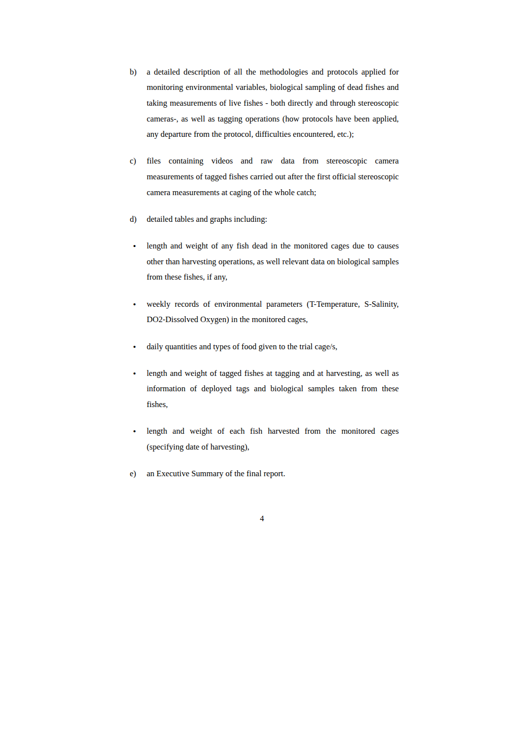b) a detailed description of all the methodologies and protocols applied for monitoring environmental variables, biological sampling of dead fishes and taking measurements of live fishes - both directly and through stereoscopic cameras-, as well as tagging operations (how protocols have been applied, any departure from the protocol, difficulties encountered, etc.);
c) files containing videos and raw data from stereoscopic camera measurements of tagged fishes carried out after the first official stereoscopic camera measurements at caging of the whole catch;
d) detailed tables and graphs including:
length and weight of any fish dead in the monitored cages due to causes other than harvesting operations, as well relevant data on biological samples from these fishes, if any,
weekly records of environmental parameters (T-Temperature, S-Salinity, DO2-Dissolved Oxygen) in the monitored cages,
daily quantities and types of food given to the trial cage/s,
length and weight of tagged fishes at tagging and at harvesting, as well as information of deployed tags and biological samples taken from these fishes,
length and weight of each fish harvested from the monitored cages (specifying date of harvesting),
e) an Executive Summary of the final report.
4